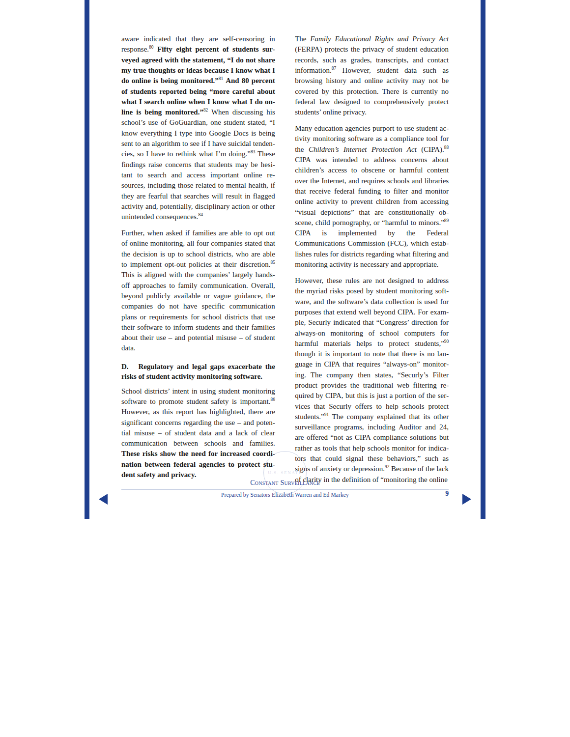aware indicated that they are self-censoring in response.80 Fifty eight percent of students surveyed agreed with the statement, “I do not share my true thoughts or ideas because I know what I do online is being monitored.”81 And 80 percent of students reported being “more careful about what I search online when I know what I do online is being monitored.”82 When discussing his school’s use of GoGuardian, one student stated, “I know everything I type into Google Docs is being sent to an algorithm to see if I have suicidal tendencies, so I have to rethink what I’m doing.”83 These findings raise concerns that students may be hesitant to search and access important online resources, including those related to mental health, if they are fearful that searches will result in flagged activity and, potentially, disciplinary action or other unintended consequences.84
Further, when asked if families are able to opt out of online monitoring, all four companies stated that the decision is up to school districts, who are able to implement opt-out policies at their discretion.85 This is aligned with the companies’ largely hands-off approaches to family communication. Overall, beyond publicly available or vague guidance, the companies do not have specific communication plans or requirements for school districts that use their software to inform students and their families about their use – and potential misuse – of student data.
D. Regulatory and legal gaps exacerbate the risks of student activity monitoring software.
School districts’ intent in using student monitoring software to promote student safety is important.86 However, as this report has highlighted, there are significant concerns regarding the use – and potential misuse – of student data and a lack of clear communication between schools and families. These risks show the need for increased coordination between federal agencies to protect student safety and privacy.
The Family Educational Rights and Privacy Act (FERPA) protects the privacy of student education records, such as grades, transcripts, and contact information.87 However, student data such as browsing history and online activity may not be covered by this protection. There is currently no federal law designed to comprehensively protect students’ online privacy.
Many education agencies purport to use student activity monitoring software as a compliance tool for the Children’s Internet Protection Act (CIPA).88 CIPA was intended to address concerns about children’s access to obscene or harmful content over the Internet, and requires schools and libraries that receive federal funding to filter and monitor online activity to prevent children from accessing “visual depictions” that are constitutionally obscene, child pornography, or “harmful to minors.”89 CIPA is implemented by the Federal Communications Commission (FCC), which establishes rules for districts regarding what filtering and monitoring activity is necessary and appropriate.
However, these rules are not designed to address the myriad risks posed by student monitoring software, and the software’s data collection is used for purposes that extend well beyond CIPA. For example, Securly indicated that “Congress’ direction for always-on monitoring of school computers for harmful materials helps to protect students,”90 though it is important to note that there is no language in CIPA that requires “always-on” monitoring. The company then states, “Securly’s Filter product provides the traditional web filtering required by CIPA, but this is just a portion of the services that Securly offers to help schools protect students.”91 The company explained that its other surveillance programs, including Auditor and 24, are offered “not as CIPA compliance solutions but rather as tools that help schools monitor for indicators that could signal these behaviors,” such as signs of anxiety or depression.92 Because of the lack of clarity in the definition of “monitoring the online
U.S. SENATE
Constant Surveillance
Prepared by Senators Elizabeth Warren and Ed Markey
9